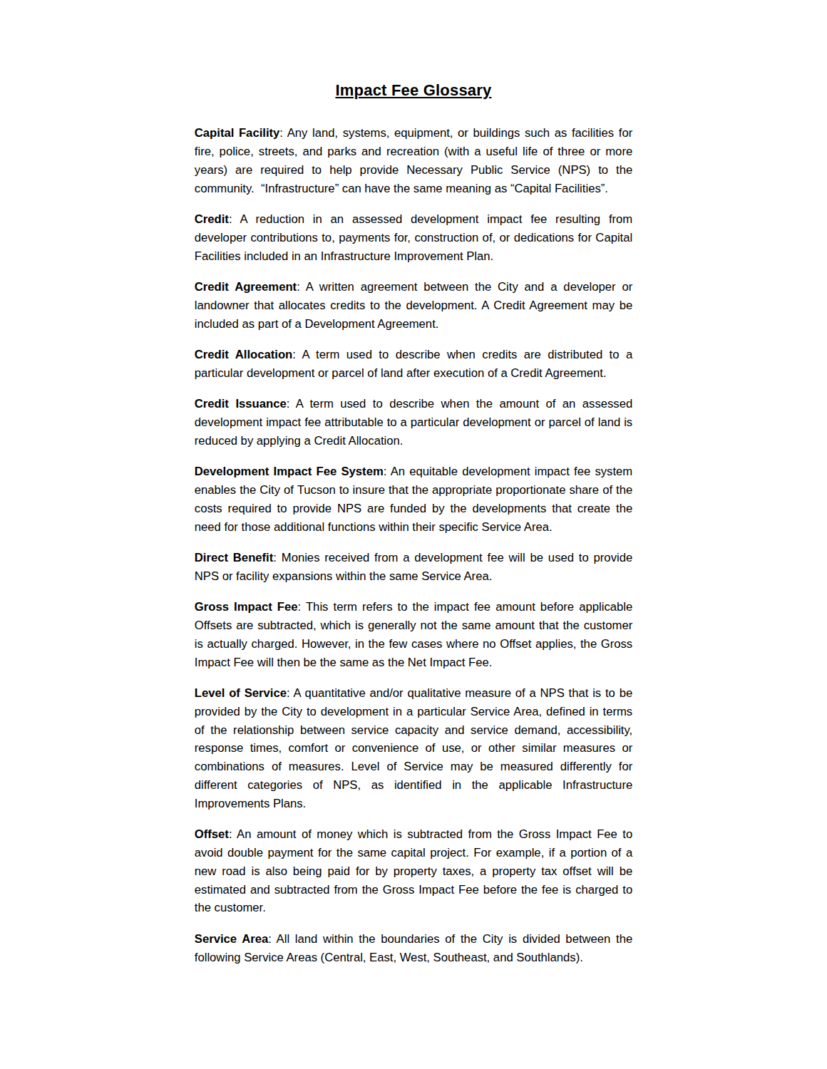Impact Fee Glossary
Capital Facility: Any land, systems, equipment, or buildings such as facilities for fire, police, streets, and parks and recreation (with a useful life of three or more years) are required to help provide Necessary Public Service (NPS) to the community. “Infrastructure” can have the same meaning as “Capital Facilities”.
Credit: A reduction in an assessed development impact fee resulting from developer contributions to, payments for, construction of, or dedications for Capital Facilities included in an Infrastructure Improvement Plan.
Credit Agreement: A written agreement between the City and a developer or landowner that allocates credits to the development. A Credit Agreement may be included as part of a Development Agreement.
Credit Allocation: A term used to describe when credits are distributed to a particular development or parcel of land after execution of a Credit Agreement.
Credit Issuance: A term used to describe when the amount of an assessed development impact fee attributable to a particular development or parcel of land is reduced by applying a Credit Allocation.
Development Impact Fee System: An equitable development impact fee system enables the City of Tucson to insure that the appropriate proportionate share of the costs required to provide NPS are funded by the developments that create the need for those additional functions within their specific Service Area.
Direct Benefit: Monies received from a development fee will be used to provide NPS or facility expansions within the same Service Area.
Gross Impact Fee: This term refers to the impact fee amount before applicable Offsets are subtracted, which is generally not the same amount that the customer is actually charged. However, in the few cases where no Offset applies, the Gross Impact Fee will then be the same as the Net Impact Fee.
Level of Service: A quantitative and/or qualitative measure of a NPS that is to be provided by the City to development in a particular Service Area, defined in terms of the relationship between service capacity and service demand, accessibility, response times, comfort or convenience of use, or other similar measures or combinations of measures. Level of Service may be measured differently for different categories of NPS, as identified in the applicable Infrastructure Improvements Plans.
Offset: An amount of money which is subtracted from the Gross Impact Fee to avoid double payment for the same capital project. For example, if a portion of a new road is also being paid for by property taxes, a property tax offset will be estimated and subtracted from the Gross Impact Fee before the fee is charged to the customer.
Service Area: All land within the boundaries of the City is divided between the following Service Areas (Central, East, West, Southeast, and Southlands).